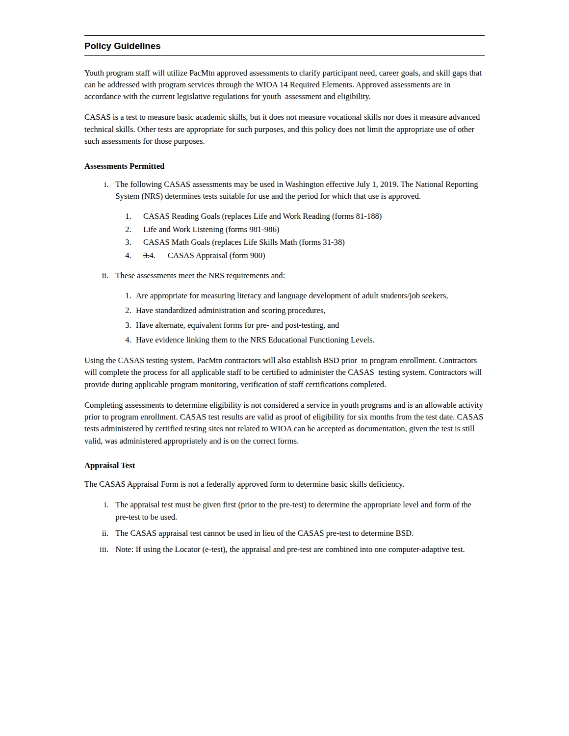Policy Guidelines
Youth program staff will utilize PacMtn approved assessments to clarify participant need, career goals, and skill gaps that can be addressed with program services through the WIOA 14 Required Elements. Approved assessments are in accordance with the current legislative regulations for youth assessment and eligibility.
CASAS is a test to measure basic academic skills, but it does not measure vocational skills nor does it measure advanced technical skills. Other tests are appropriate for such purposes, and this policy does not limit the appropriate use of other such assessments for those purposes.
Assessments Permitted
The following CASAS assessments may be used in Washington effective July 1, 2019. The National Reporting System (NRS) determines tests suitable for use and the period for which that use is approved.
CASAS Reading Goals (replaces Life and Work Reading (forms 81-188)
Life and Work Listening (forms 981-986)
CASAS Math Goals (replaces Life Skills Math (forms 31-38)
3. 4. CASAS Appraisal (form 900)
These assessments meet the NRS requirements and:
Are appropriate for measuring literacy and language development of adult students/job seekers,
Have standardized administration and scoring procedures,
Have alternate, equivalent forms for pre- and post-testing, and
Have evidence linking them to the NRS Educational Functioning Levels.
Using the CASAS testing system, PacMtn contractors will also establish BSD prior to program enrollment. Contractors will complete the process for all applicable staff to be certified to administer the CASAS testing system. Contractors will provide during applicable program monitoring, verification of staff certifications completed.
Completing assessments to determine eligibility is not considered a service in youth programs and is an allowable activity prior to program enrollment. CASAS test results are valid as proof of eligibility for six months from the test date. CASAS tests administered by certified testing sites not related to WIOA can be accepted as documentation, given the test is still valid, was administered appropriately and is on the correct forms.
Appraisal Test
The CASAS Appraisal Form is not a federally approved form to determine basic skills deficiency.
The appraisal test must be given first (prior to the pre-test) to determine the appropriate level and form of the pre-test to be used.
The CASAS appraisal test cannot be used in lieu of the CASAS pre-test to determine BSD.
Note: If using the Locator (e-test), the appraisal and pre-test are combined into one computer-adaptive test.